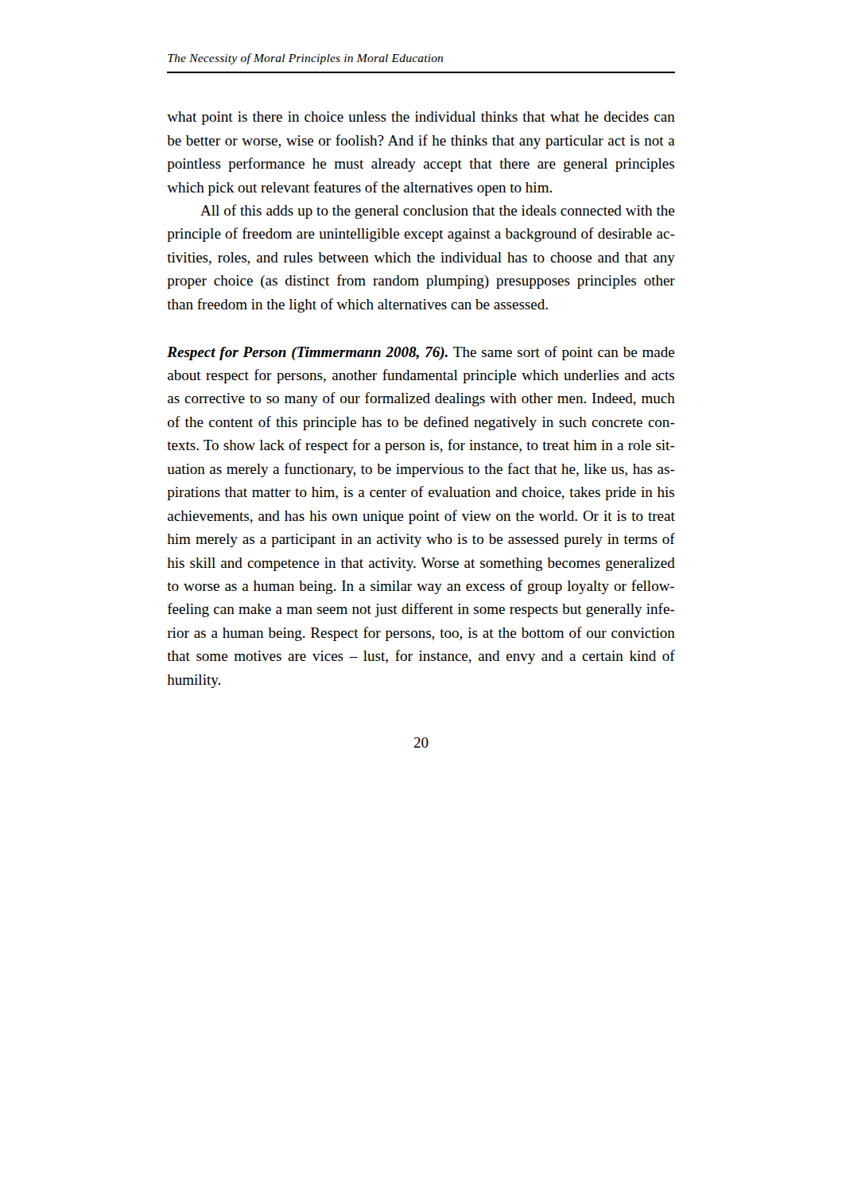The Necessity of Moral Principles in Moral Education
what point is there in choice unless the individual thinks that what he decides can be better or worse, wise or foolish? And if he thinks that any particular act is not a pointless performance he must already accept that there are general principles which pick out relevant features of the alternatives open to him.
All of this adds up to the general conclusion that the ideals connected with the principle of freedom are unintelligible except against a background of desirable activities, roles, and rules between which the individual has to choose and that any proper choice (as distinct from random plumping) presupposes principles other than freedom in the light of which alternatives can be assessed.
Respect for Person (Timmermann 2008, 76). The same sort of point can be made about respect for persons, another fundamental principle which underlies and acts as corrective to so many of our formalized dealings with other men. Indeed, much of the content of this principle has to be defined negatively in such concrete contexts. To show lack of respect for a person is, for instance, to treat him in a role situation as merely a functionary, to be impervious to the fact that he, like us, has aspirations that matter to him, is a center of evaluation and choice, takes pride in his achievements, and has his own unique point of view on the world. Or it is to treat him merely as a participant in an activity who is to be assessed purely in terms of his skill and competence in that activity. Worse at something becomes generalized to worse as a human being. In a similar way an excess of group loyalty or fellow-feeling can make a man seem not just different in some respects but generally inferior as a human being. Respect for persons, too, is at the bottom of our conviction that some motives are vices – lust, for instance, and envy and a certain kind of humility.
20